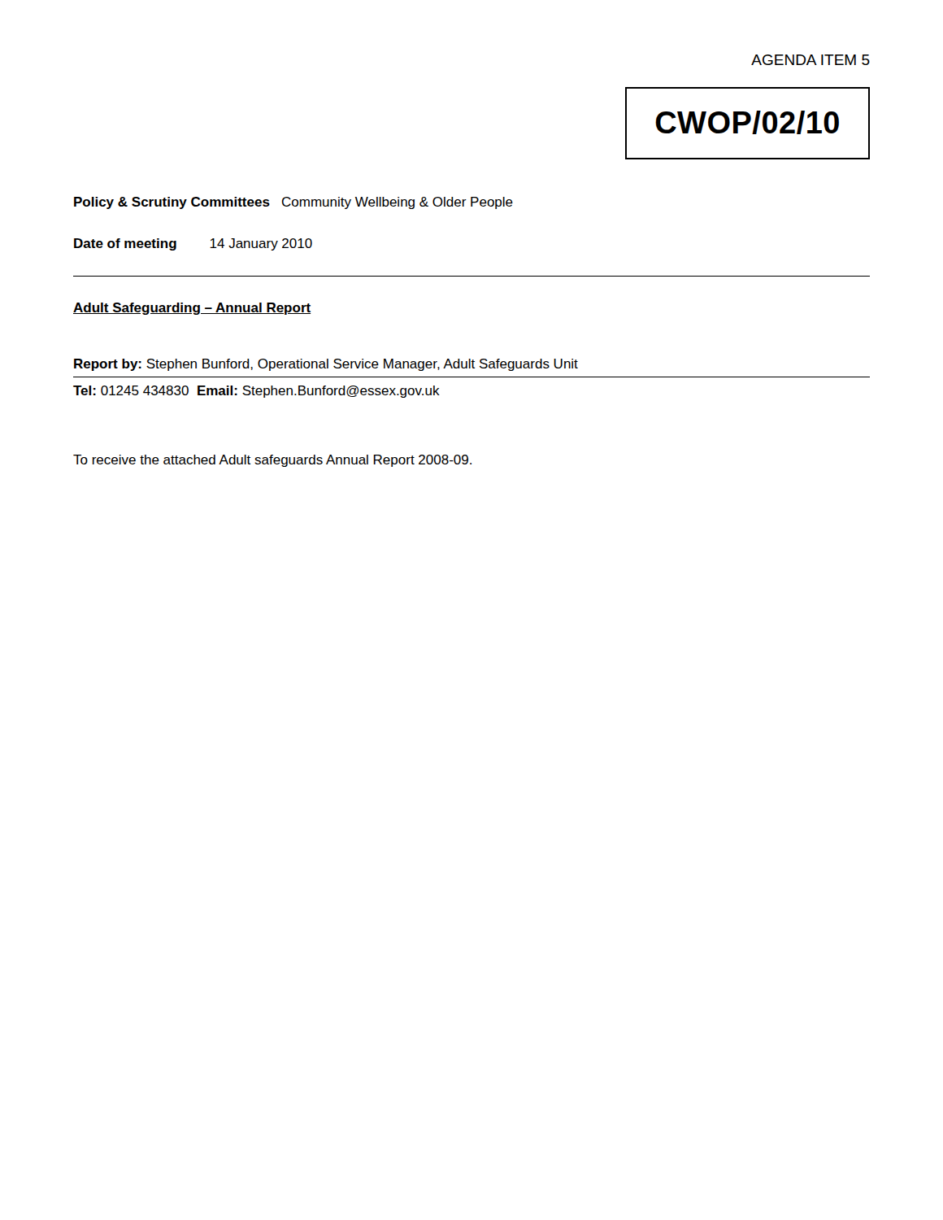AGENDA ITEM 5
CWOP/02/10
Policy & Scrutiny Committees Community Wellbeing & Older People
Date of meeting 14 January 2010
Adult Safeguarding – Annual Report
Report by: Stephen Bunford, Operational Service Manager, Adult Safeguards Unit
Tel: 01245 434830 Email: Stephen.Bunford@essex.gov.uk
To receive the attached Adult safeguards Annual Report 2008-09.